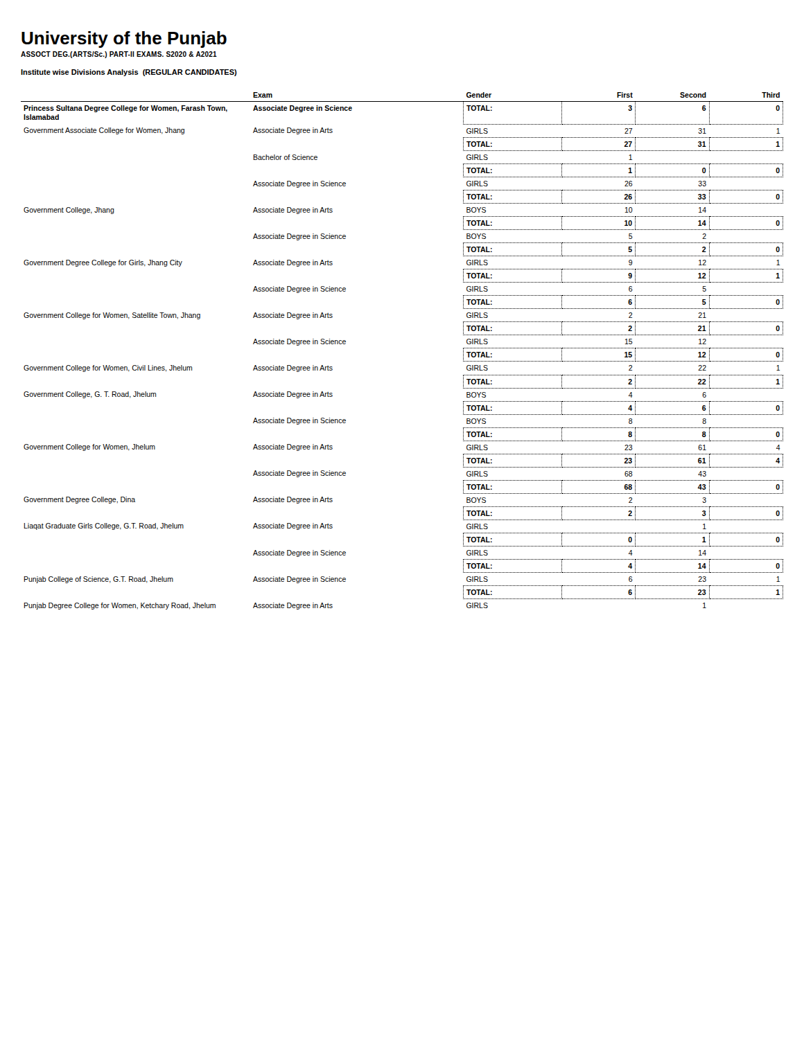University of the Punjab
ASSOCT DEG.(ARTS/Sc.) PART-II EXAMS. S2020 & A2021
Institute wise Divisions Analysis (REGULAR CANDIDATES)
| | Exam | Gender | First | Second | Third |
| --- | --- | --- | --- | --- | --- |
| Princess Sultana Degree College for Women, Farash Town, Islamabad | Associate Degree in Science | TOTAL: | 3 | 6 | 0 |
| Government Associate College for Women, Jhang | Associate Degree in Arts | GIRLS | 27 | 31 | 1 |
| | | TOTAL: | 27 | 31 | 1 |
| | Bachelor of Science | GIRLS | 1 | | |
| | | TOTAL: | 1 | 0 | 0 |
| | Associate Degree in Science | GIRLS | 26 | 33 | |
| | | TOTAL: | 26 | 33 | 0 |
| Government College, Jhang | Associate Degree in Arts | BOYS | 10 | 14 | |
| | | TOTAL: | 10 | 14 | 0 |
| | Associate Degree in Science | BOYS | 5 | 2 | |
| | | TOTAL: | 5 | 2 | 0 |
| Government Degree College for Girls, Jhang City | Associate Degree in Arts | GIRLS | 9 | 12 | 1 |
| | | TOTAL: | 9 | 12 | 1 |
| | Associate Degree in Science | GIRLS | 6 | 5 | |
| | | TOTAL: | 6 | 5 | 0 |
| Government College for Women, Satellite Town, Jhang | Associate Degree in Arts | GIRLS | 2 | 21 | |
| | | TOTAL: | 2 | 21 | 0 |
| | Associate Degree in Science | GIRLS | 15 | 12 | |
| | | TOTAL: | 15 | 12 | 0 |
| Government College for Women, Civil Lines, Jhelum | Associate Degree in Arts | GIRLS | 2 | 22 | 1 |
| | | TOTAL: | 2 | 22 | 1 |
| Government College, G. T. Road, Jhelum | Associate Degree in Arts | BOYS | 4 | 6 | |
| | | TOTAL: | 4 | 6 | 0 |
| | Associate Degree in Science | BOYS | 8 | 8 | |
| | | TOTAL: | 8 | 8 | 0 |
| Government College for Women, Jhelum | Associate Degree in Arts | GIRLS | 23 | 61 | 4 |
| | | TOTAL: | 23 | 61 | 4 |
| | Associate Degree in Science | GIRLS | 68 | 43 | |
| | | TOTAL: | 68 | 43 | 0 |
| Government Degree College, Dina | Associate Degree in Arts | BOYS | 2 | 3 | |
| | | TOTAL: | 2 | 3 | 0 |
| Liaqat Graduate Girls College, G.T. Road, Jhelum | Associate Degree in Arts | GIRLS | | 1 | |
| | | TOTAL: | 0 | 1 | 0 |
| | Associate Degree in Science | GIRLS | 4 | 14 | |
| | | TOTAL: | 4 | 14 | 0 |
| Punjab College of Science, G.T. Road, Jhelum | Associate Degree in Science | GIRLS | 6 | 23 | 1 |
| | | TOTAL: | 6 | 23 | 1 |
| Punjab Degree College for Women, Ketchary Road, Jhelum | Associate Degree in Arts | GIRLS | | 1 | |